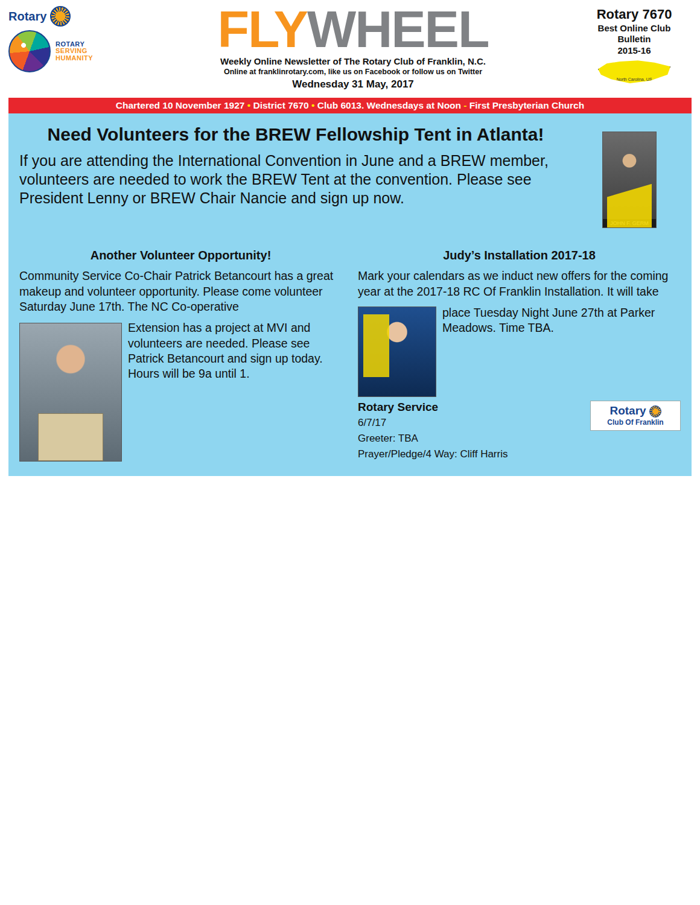Rotary
ROTARY
SERVING
HUMANITY
FLY WHEEL
Weekly Online Newsletter of The Rotary Club of Franklin, N.C.
Online at franklinrotary.com, like us on Facebook or follow us on Twitter
Wednesday 31 May, 2017
Rotary 7670
Best Online Club
Bulletin
2015-16
North Carolina, US
Chartered 10 November 1927 • District 7670 • Club 6013. Wednesdays at Noon - First Presbyterian Church
Need Volunteers for the BREW Fellowship Tent in Atlanta!
If you are attending the International Convention in June and a BREW member, volunteers are needed to work the BREW Tent at the convention. Please see President Lenny or BREW Chair Nancie and sign up now.
JOHN F. GERM
Another Volunteer Opportunity!
Community Service Co-Chair Patrick Betancourt has a great makeup and volunteer opportunity. Please come volunteer Saturday June 17th. The NC Co-operative
Extension has a project at MVI and volunteers are needed. Please see Patrick Betancourt and sign up today. Hours will be 9a until 1.
Judy’s Installation 2017-18
Mark your calendars as we induct new offers for the coming year at the 2017-18 RC Of Franklin Installation. It will take
place Tuesday Night June 27th at Parker Meadows. Time TBA.
Rotary Service
6/7/17
Greeter: TBA
Prayer/Pledge/4 Way: Cliff Harris
Rotary
Club Of Franklin